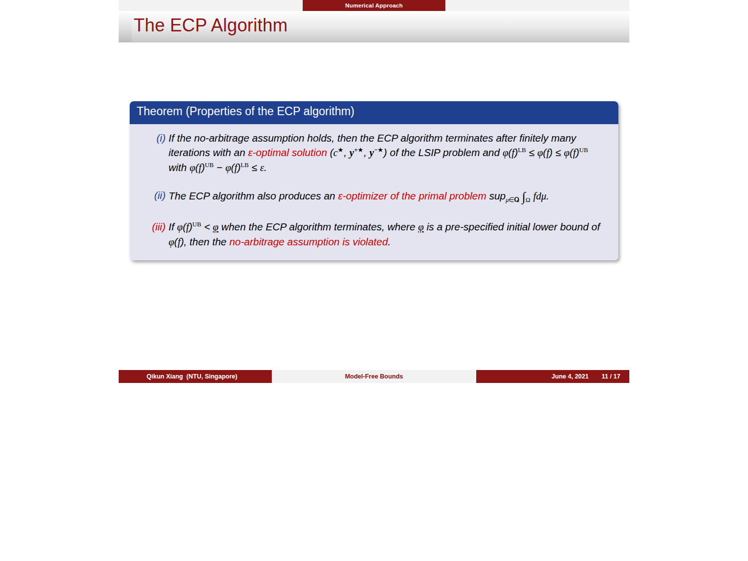Numerical Approach
The ECP Algorithm
Theorem (Properties of the ECP algorithm)
(i) If the no-arbitrage assumption holds, then the ECP algorithm terminates after finitely many iterations with an ε-optimal solution (c★, y+★, y−★) of the LSIP problem and φ(f)LB ≤ φ(f) ≤ φ(f)UB with φ(f)UB − φ(f)LB ≤ ε.
(ii) The ECP algorithm also produces an ε-optimizer of the primal problem supμ∈𝐐 ∫Ω fdμ.
(iii) If φ(f)UB < φ when the ECP algorithm terminates, where φ is a pre-specified initial lower bound of φ(f), then the no-arbitrage assumption is violated.
Qikun Xiang (NTU, Singapore)
Model-Free Bounds
June 4, 202111 / 17